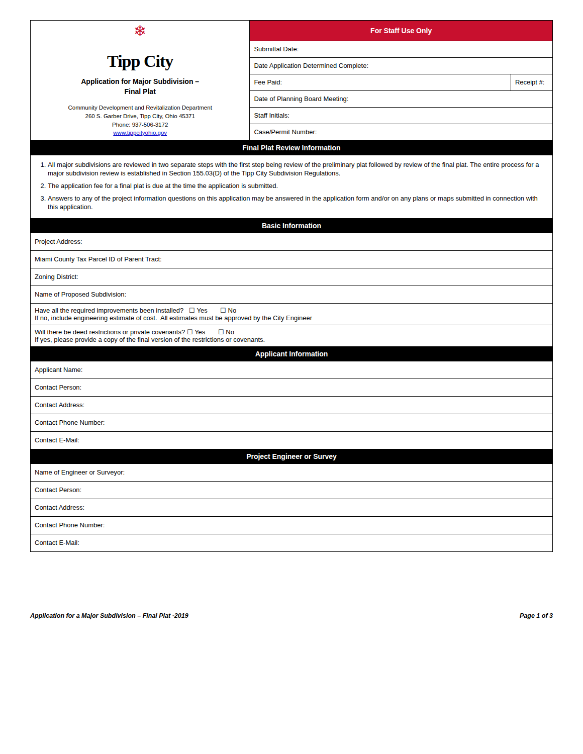| ❄ Tipp City Application for Major Subdivision – Final Plat Community Development and Revitalization Department 260 S. Garber Drive, Tipp City, Ohio 45371 Phone: 937-506-3172 www.tippcityohio.gov | For Staff Use Only |
| Submittal Date: |
| Date Application Determined Complete: |
| Fee Paid: | Receipt #: |
| Date of Planning Board Meeting: |
| Staff Initials: |
| Case/Permit Number: |
| Final Plat Review Information |
| All major subdivisions are reviewed in two separate steps with the first step being review of the preliminary plat followed by review of the final plat. The entire process for a major subdivision review is established in Section 155.03(D) of the Tipp City Subdivision Regulations. The application fee for a final plat is due at the time the application is submitted. Answers to any of the project information questions on this application may be answered in the application form and/or on any plans or maps submitted in connection with this application. |
| Basic Information |
| Project Address: |
| Miami County Tax Parcel ID of Parent Tract: |
| Zoning District: |
| Name of Proposed Subdivision: |
| Have all the required improvements been installed? ☐ Yes ☐ No If no, include engineering estimate of cost. All estimates must be approved by the City Engineer |
| Will there be deed restrictions or private covenants? ☐ Yes ☐ No If yes, please provide a copy of the final version of the restrictions or covenants. |
| Applicant Information |
| Applicant Name: |
| Contact Person: |
| Contact Address: |
| Contact Phone Number: |
| Contact E-Mail: |
| Project Engineer or Survey |
| Name of Engineer or Surveyor: |
| Contact Person: |
| Contact Address: |
| Contact Phone Number: |
| Contact E-Mail: |
Application for a Major Subdivision – Final Plat -2019 Page 1 of 3